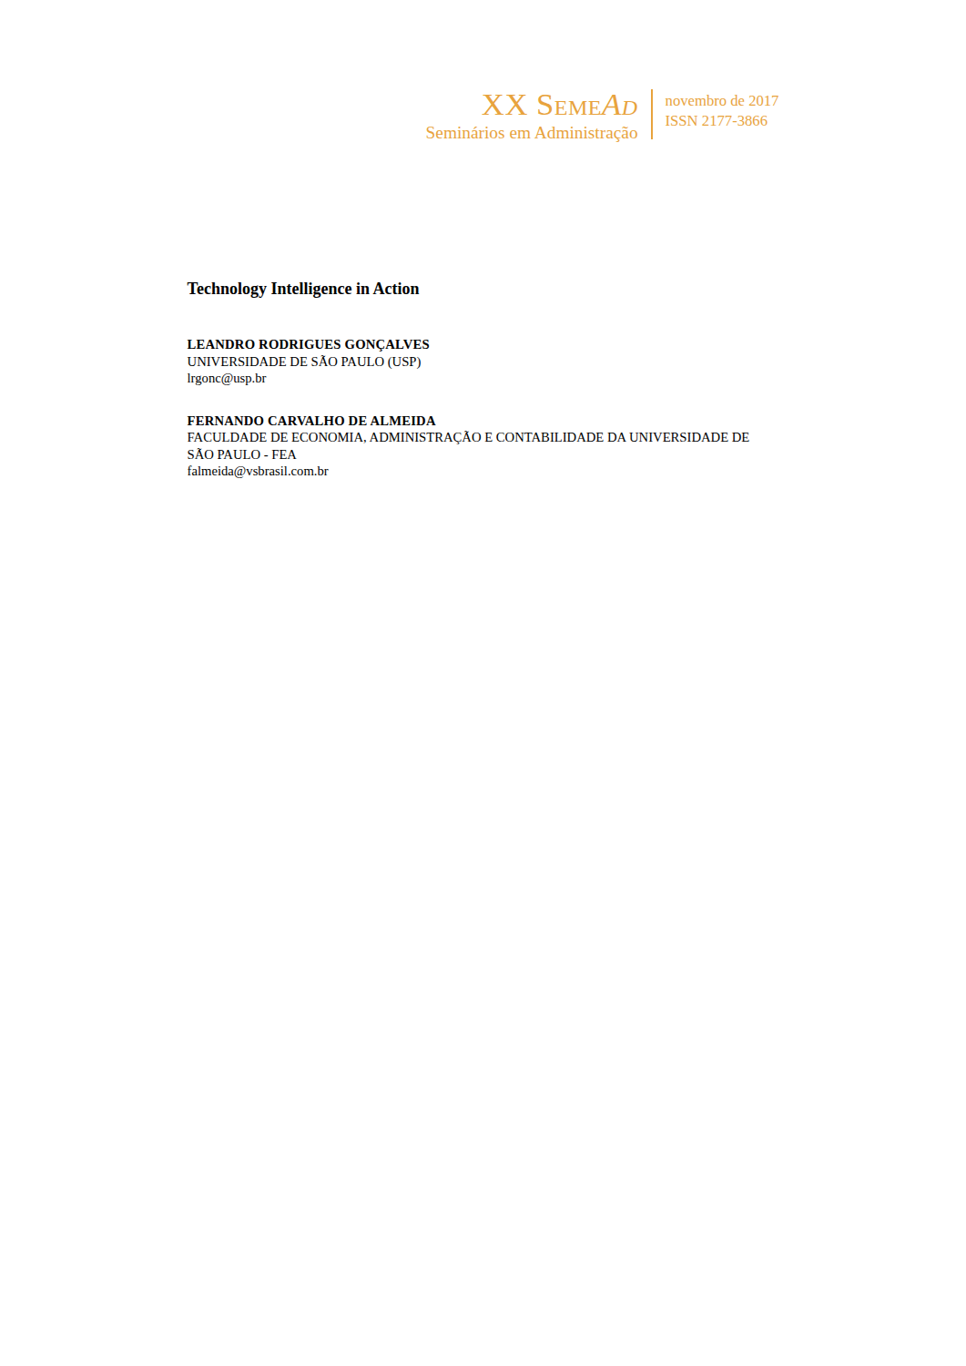XX Seme Ad
Seminários em Administração
novembro de 2017
ISSN 2177-3866
Technology Intelligence in Action
LEANDRO RODRIGUES GONÇALVES
UNIVERSIDADE DE SÃO PAULO (USP)
lrgonc@usp.br
FERNANDO CARVALHO DE ALMEIDA
FACULDADE DE ECONOMIA, ADMINISTRAÇÃO E CONTABILIDADE DA UNIVERSIDADE DE SÃO PAULO - FEA
falmeida@vsbrasil.com.br